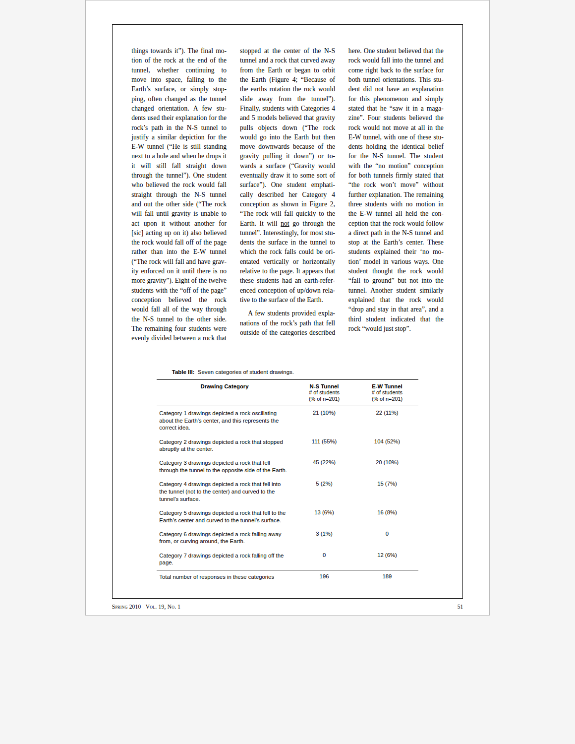things towards it”). The final motion of the rock at the end of the tunnel, whether continuing to move into space, falling to the Earth’s surface, or simply stopping, often changed as the tunnel changed orientation. A few students used their explanation for the rock’s path in the N-S tunnel to justify a similar depiction for the E-W tunnel (“He is still standing next to a hole and when he drops it it will still fall straight down through the tunnel”). One student who believed the rock would fall straight through the N-S tunnel and out the other side (“The rock will fall until gravity is unable to act upon it without another for [sic] acting up on it) also believed the rock would fall off of the page rather than into the E-W tunnel (“The rock will fall and have gravity enforced on it until there is no more gravity”). Eight of the twelve students with the “off of the page” conception believed the rock would fall all of the way through the N-S tunnel to the other side. The remaining four students were evenly divided between a rock that stopped at the center of the N-S tunnel and a rock that curved away from the Earth or began to orbit the Earth (Figure 4; “Because of the earths rotation the rock would slide away from the tunnel”). Finally, students with Categories 4 and 5 models believed that gravity pulls objects down (“The rock would go into the Earth but then move downwards because of the gravity pulling it down”) or towards a surface (“Gravity would eventually draw it to some sort of surface”). One student emphatically described her Category 4 conception as shown in Figure 2, “The rock will fall quickly to the Earth. It will not go through the tunnel”. Interestingly, for most students the surface in the tunnel to which the rock falls could be orientated vertically or horizontally relative to the page. It appears that these students had an earth-referenced conception of up/down relative to the surface of the Earth.
A few students provided explanations of the rock’s path that fell outside of the categories described here. One student believed that the rock would fall into the tunnel and come right back to the surface for both tunnel orientations. This student did not have an explanation for this phenomenon and simply stated that he “saw it in a magazine”. Four students believed the rock would not move at all in the E-W tunnel, with one of these students holding the identical belief for the N-S tunnel. The student with the “no motion” conception for both tunnels firmly stated that “the rock won’t move” without further explanation. The remaining three students with no motion in the E-W tunnel all held the conception that the rock would follow a direct path in the N-S tunnel and stop at the Earth’s center. These students explained their ‘no motion’ model in various ways. One student thought the rock would “fall to ground” but not into the tunnel. Another student similarly explained that the rock would “drop and stay in that area”, and a third student indicated that the rock “would just stop”.
Table III: Seven categories of student drawings.
| Drawing Category | N-S Tunnel # of students (% of n=201) | E-W Tunnel # of students (% of n=201) |
| --- | --- | --- |
| Category 1 drawings depicted a rock oscillating about the Earth’s center, and this represents the correct idea. | 21 (10%) | 22 (11%) |
| Category 2 drawings depicted a rock that stopped abruptly at the center. | 111 (55%) | 104 (52%) |
| Category 3 drawings depicted a rock that fell through the tunnel to the opposite side of the Earth. | 45 (22%) | 20 (10%) |
| Category 4 drawings depicted a rock that fell into the tunnel (not to the center) and curved to the tunnel’s surface. | 5 (2%) | 15 (7%) |
| Category 5 drawings depicted a rock that fell to the Earth’s center and curved to the tunnel’s surface. | 13 (6%) | 16 (8%) |
| Category 6 drawings depicted a rock falling away from, or curving around, the Earth. | 3 (1%) | 0 |
| Category 7 drawings depicted a rock falling off the page. | 0 | 12 (6%) |
| Total number of responses in these categories | 196 | 189 |
Spring 2010 Vol. 19, No. 1
51